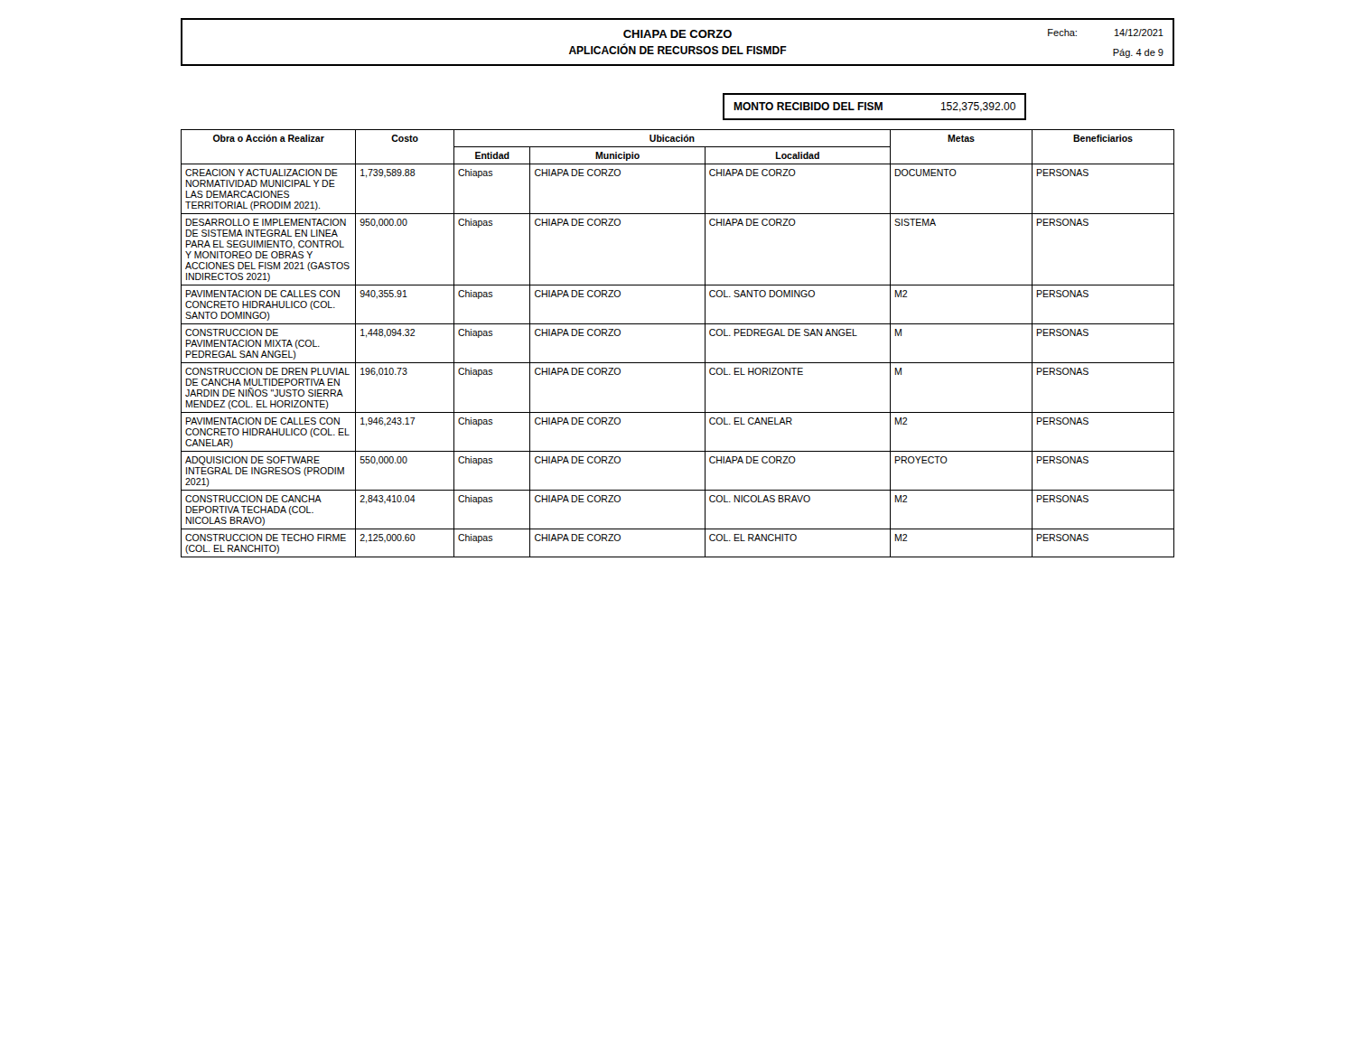Fecha: 14/12/2021
Pág. 4 de 9
CHIAPA DE CORZO
APLICACIÓN DE RECURSOS DEL FISMDF
MONTO RECIBIDO DEL FISM 152,375,392.00
| Obra o Acción a Realizar | Costo | Ubicación | Metas | Beneficiarios |
| --- | --- | --- | --- | --- |
| Entidad | Municipio | Localidad |
| CREACION Y ACTUALIZACION DE NORMATIVIDAD MUNICIPAL Y DE LAS DEMARCACIONES TERRITORIAL (PRODIM 2021). | 1,739,589.88 | Chiapas | CHIAPA DE CORZO | CHIAPA DE CORZO | DOCUMENTO | PERSONAS |
| DESARROLLO E IMPLEMENTACION DE SISTEMA INTEGRAL EN LINEA PARA EL SEGUIMIENTO, CONTROL Y MONITOREO DE OBRAS Y ACCIONES DEL FISM 2021 (GASTOS INDIRECTOS 2021) | 950,000.00 | Chiapas | CHIAPA DE CORZO | CHIAPA DE CORZO | SISTEMA | PERSONAS |
| PAVIMENTACION DE CALLES CON CONCRETO HIDRAHULICO (COL. SANTO DOMINGO) | 940,355.91 | Chiapas | CHIAPA DE CORZO | COL. SANTO DOMINGO | M2 | PERSONAS |
| CONSTRUCCION DE PAVIMENTACION MIXTA (COL. PEDREGAL SAN ANGEL) | 1,448,094.32 | Chiapas | CHIAPA DE CORZO | COL. PEDREGAL DE SAN ANGEL | M | PERSONAS |
| CONSTRUCCION DE DREN PLUVIAL DE CANCHA MULTIDEPORTIVA EN JARDIN DE NIÑOS "JUSTO SIERRA MENDEZ (COL. EL HORIZONTE) | 196,010.73 | Chiapas | CHIAPA DE CORZO | COL. EL HORIZONTE | M | PERSONAS |
| PAVIMENTACION DE CALLES CON CONCRETO HIDRAHULICO (COL. EL CANELAR) | 1,946,243.17 | Chiapas | CHIAPA DE CORZO | COL. EL CANELAR | M2 | PERSONAS |
| ADQUISICION DE SOFTWARE INTEGRAL DE INGRESOS (PRODIM 2021) | 550,000.00 | Chiapas | CHIAPA DE CORZO | CHIAPA DE CORZO | PROYECTO | PERSONAS |
| CONSTRUCCION DE CANCHA DEPORTIVA TECHADA (COL. NICOLAS BRAVO) | 2,843,410.04 | Chiapas | CHIAPA DE CORZO | COL. NICOLAS BRAVO | M2 | PERSONAS |
| CONSTRUCCION DE TECHO FIRME (COL. EL RANCHITO) | 2,125,000.60 | Chiapas | CHIAPA DE CORZO | COL. EL RANCHITO | M2 | PERSONAS |